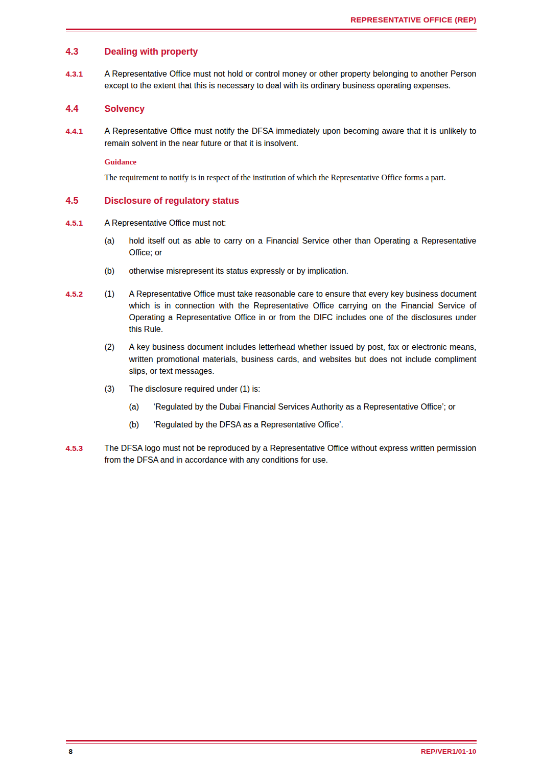REPRESENTATIVE OFFICE (REP)
4.3 Dealing with property
4.3.1
A Representative Office must not hold or control money or other property belonging to another Person except to the extent that this is necessary to deal with its ordinary business operating expenses.
4.4 Solvency
4.4.1
A Representative Office must notify the DFSA immediately upon becoming aware that it is unlikely to remain solvent in the near future or that it is insolvent.
Guidance
The requirement to notify is in respect of the institution of which the Representative Office forms a part.
4.5 Disclosure of regulatory status
4.5.1
A Representative Office must not:
(a) hold itself out as able to carry on a Financial Service other than Operating a Representative Office; or
(b) otherwise misrepresent its status expressly or by implication.
4.5.2
(1) A Representative Office must take reasonable care to ensure that every key business document which is in connection with the Representative Office carrying on the Financial Service of Operating a Representative Office in or from the DIFC includes one of the disclosures under this Rule.
(2) A key business document includes letterhead whether issued by post, fax or electronic means, written promotional materials, business cards, and websites but does not include compliment slips, or text messages.
(3)
The disclosure required under (1) is:
(a) ‘Regulated by the Dubai Financial Services Authority as a Representative Office’; or
(b) ‘Regulated by the DFSA as a Representative Office’.
4.5.3
The DFSA logo must not be reproduced by a Representative Office without express written permission from the DFSA and in accordance with any conditions for use.
8
REP/VER1/01-10